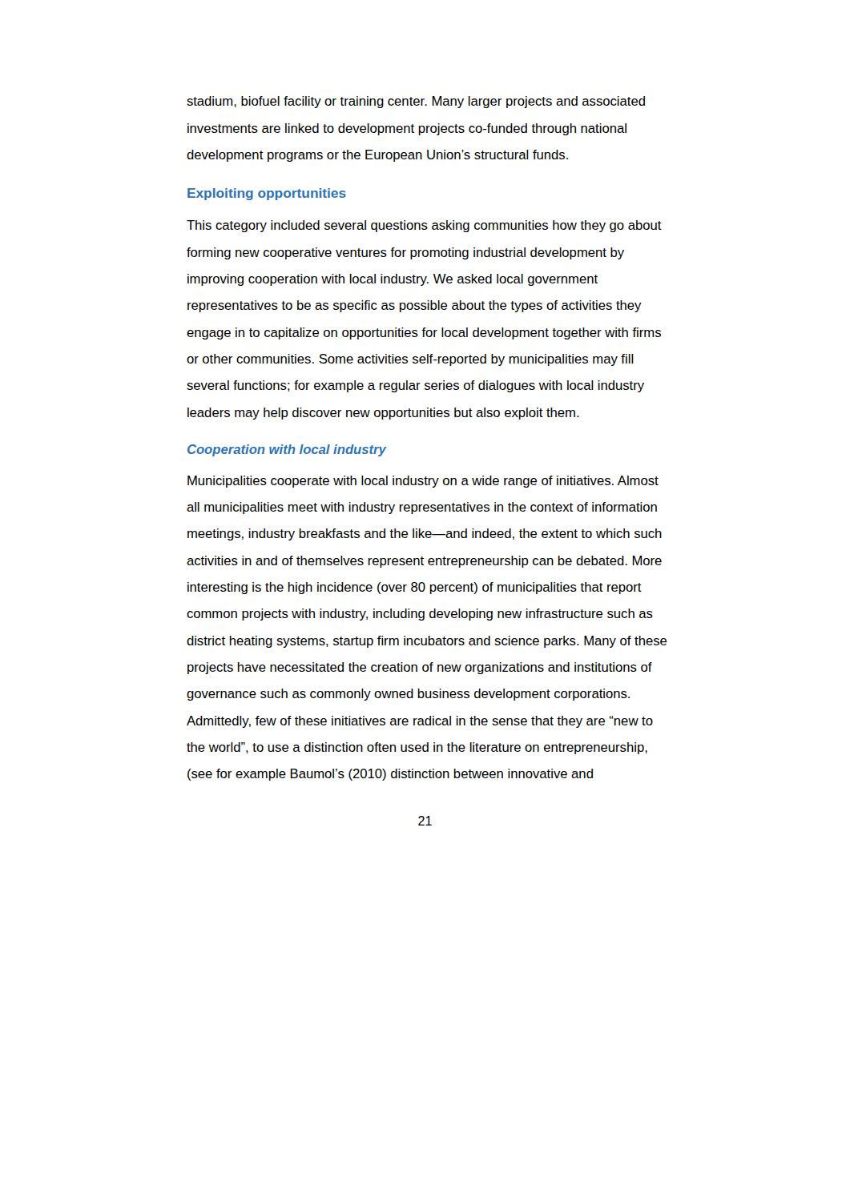stadium, biofuel facility or training center. Many larger projects and associated investments are linked to development projects co-funded through national development programs or the European Union’s structural funds.
Exploiting opportunities
This category included several questions asking communities how they go about forming new cooperative ventures for promoting industrial development by improving cooperation with local industry. We asked local government representatives to be as specific as possible about the types of activities they engage in to capitalize on opportunities for local development together with firms or other communities. Some activities self-reported by municipalities may fill several functions; for example a regular series of dialogues with local industry leaders may help discover new opportunities but also exploit them.
Cooperation with local industry
Municipalities cooperate with local industry on a wide range of initiatives. Almost all municipalities meet with industry representatives in the context of information meetings, industry breakfasts and the like—and indeed, the extent to which such activities in and of themselves represent entrepreneurship can be debated. More interesting is the high incidence (over 80 percent) of municipalities that report common projects with industry, including developing new infrastructure such as district heating systems, startup firm incubators and science parks. Many of these projects have necessitated the creation of new organizations and institutions of governance such as commonly owned business development corporations. Admittedly, few of these initiatives are radical in the sense that they are “new to the world”, to use a distinction often used in the literature on entrepreneurship, (see for example Baumol’s (2010) distinction between innovative and
21